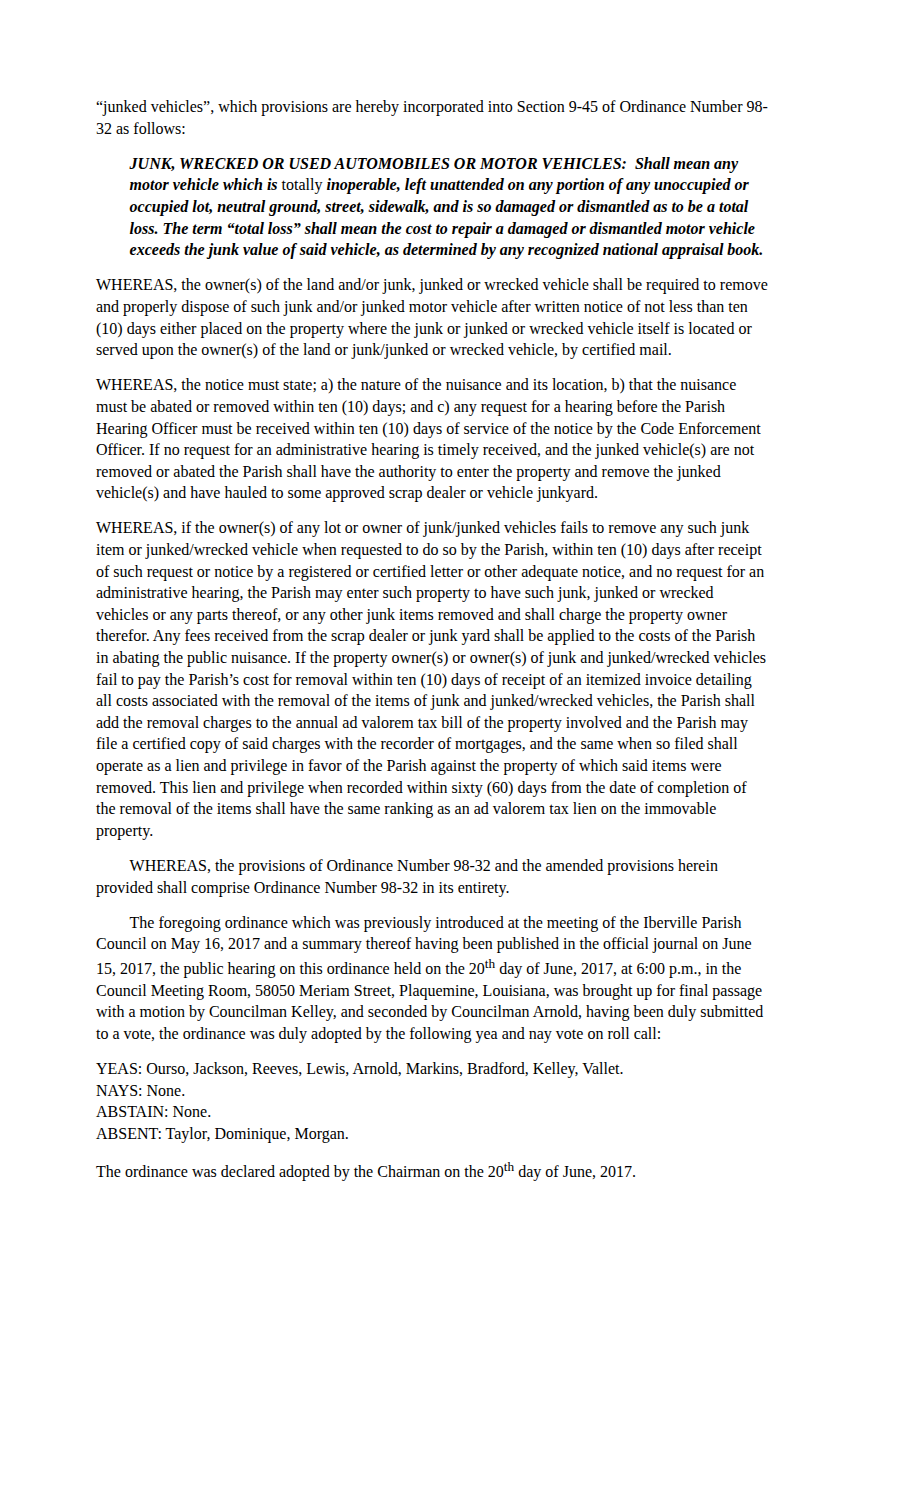“junked vehicles”, which provisions are hereby incorporated into Section 9-45 of Ordinance Number 98-32 as follows:
JUNK, WRECKED OR USED AUTOMOBILES OR MOTOR VEHICLES: Shall mean any motor vehicle which is totally inoperable, left unattended on any portion of any unoccupied or occupied lot, neutral ground, street, sidewalk, and is so damaged or dismantled as to be a total loss. The term “total loss” shall mean the cost to repair a damaged or dismantled motor vehicle exceeds the junk value of said vehicle, as determined by any recognized national appraisal book.
WHEREAS, the owner(s) of the land and/or junk, junked or wrecked vehicle shall be required to remove and properly dispose of such junk and/or junked motor vehicle after written notice of not less than ten (10) days either placed on the property where the junk or junked or wrecked vehicle itself is located or served upon the owner(s) of the land or junk/junked or wrecked vehicle, by certified mail.
WHEREAS, the notice must state; a) the nature of the nuisance and its location, b) that the nuisance must be abated or removed within ten (10) days; and c) any request for a hearing before the Parish Hearing Officer must be received within ten (10) days of service of the notice by the Code Enforcement Officer. If no request for an administrative hearing is timely received, and the junked vehicle(s) are not removed or abated the Parish shall have the authority to enter the property and remove the junked vehicle(s) and have hauled to some approved scrap dealer or vehicle junkyard.
WHEREAS, if the owner(s) of any lot or owner of junk/junked vehicles fails to remove any such junk item or junked/wrecked vehicle when requested to do so by the Parish, within ten (10) days after receipt of such request or notice by a registered or certified letter or other adequate notice, and no request for an administrative hearing, the Parish may enter such property to have such junk, junked or wrecked vehicles or any parts thereof, or any other junk items removed and shall charge the property owner therefor. Any fees received from the scrap dealer or junk yard shall be applied to the costs of the Parish in abating the public nuisance. If the property owner(s) or owner(s) of junk and junked/wrecked vehicles fail to pay the Parish’s cost for removal within ten (10) days of receipt of an itemized invoice detailing all costs associated with the removal of the items of junk and junked/wrecked vehicles, the Parish shall add the removal charges to the annual ad valorem tax bill of the property involved and the Parish may file a certified copy of said charges with the recorder of mortgages, and the same when so filed shall operate as a lien and privilege in favor of the Parish against the property of which said items were removed. This lien and privilege when recorded within sixty (60) days from the date of completion of the removal of the items shall have the same ranking as an ad valorem tax lien on the immovable property.
WHEREAS, the provisions of Ordinance Number 98-32 and the amended provisions herein provided shall comprise Ordinance Number 98-32 in its entirety.
The foregoing ordinance which was previously introduced at the meeting of the Iberville Parish Council on May 16, 2017 and a summary thereof having been published in the official journal on June 15, 2017, the public hearing on this ordinance held on the 20th day of June, 2017, at 6:00 p.m., in the Council Meeting Room, 58050 Meriam Street, Plaquemine, Louisiana, was brought up for final passage with a motion by Councilman Kelley, and seconded by Councilman Arnold, having been duly submitted to a vote, the ordinance was duly adopted by the following yea and nay vote on roll call:
YEAS: Ourso, Jackson, Reeves, Lewis, Arnold, Markins, Bradford, Kelley, Vallet.
NAYS: None.
ABSTAIN: None.
ABSENT: Taylor, Dominique, Morgan.
The ordinance was declared adopted by the Chairman on the 20th day of June, 2017.